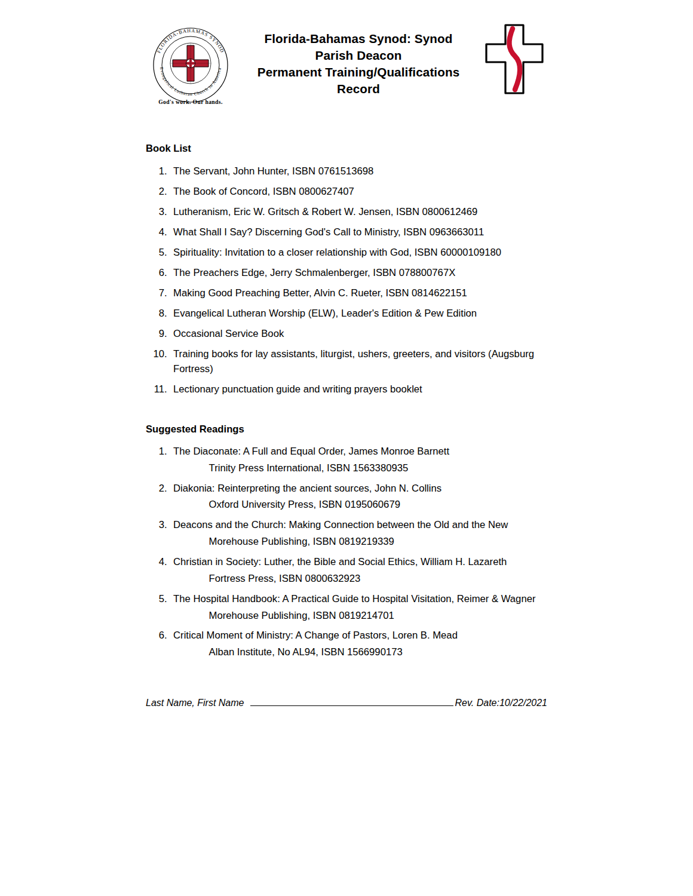Florida-Bahamas Synod ELCA seal FLORIDA-BAHAMAS SYNOD Evangelical Lutheran Church in America God's work. Our hands.
Florida-Bahamas Synod: Synod Parish Deacon
Permanent Training/Qualifications Record
Cross with red deacon stole
Book List
The Servant, John Hunter, ISBN 0761513698
The Book of Concord, ISBN 0800627407
Lutheranism, Eric W. Gritsch & Robert W. Jensen, ISBN 0800612469
What Shall I Say? Discerning God's Call to Ministry, ISBN 0963663011
Spirituality: Invitation to a closer relationship with God, ISBN 60000109180
The Preachers Edge, Jerry Schmalenberger, ISBN 078800767X
Making Good Preaching Better, Alvin C. Rueter, ISBN 0814622151
Evangelical Lutheran Worship (ELW), Leader's Edition & Pew Edition
Occasional Service Book
Training books for lay assistants, liturgist, ushers, greeters, and visitors (Augsburg Fortress)
Lectionary punctuation guide and writing prayers booklet
Suggested Readings
The Diaconate: A Full and Equal Order, James Monroe Barnett Trinity Press International, ISBN 1563380935
Diakonia: Reinterpreting the ancient sources, John N. Collins Oxford University Press, ISBN 0195060679
Deacons and the Church: Making Connection between the Old and the New Morehouse Publishing, ISBN 0819219339
Christian in Society: Luther, the Bible and Social Ethics, William H. Lazareth Fortress Press, ISBN 0800632923
The Hospital Handbook: A Practical Guide to Hospital Visitation, Reimer & Wagner Morehouse Publishing, ISBN 0819214701
Critical Moment of Ministry: A Change of Pastors, Loren B. Mead Alban Institute, No AL94, ISBN 1566990173
Last Name, First Name
Rev. Date:10/22/2021